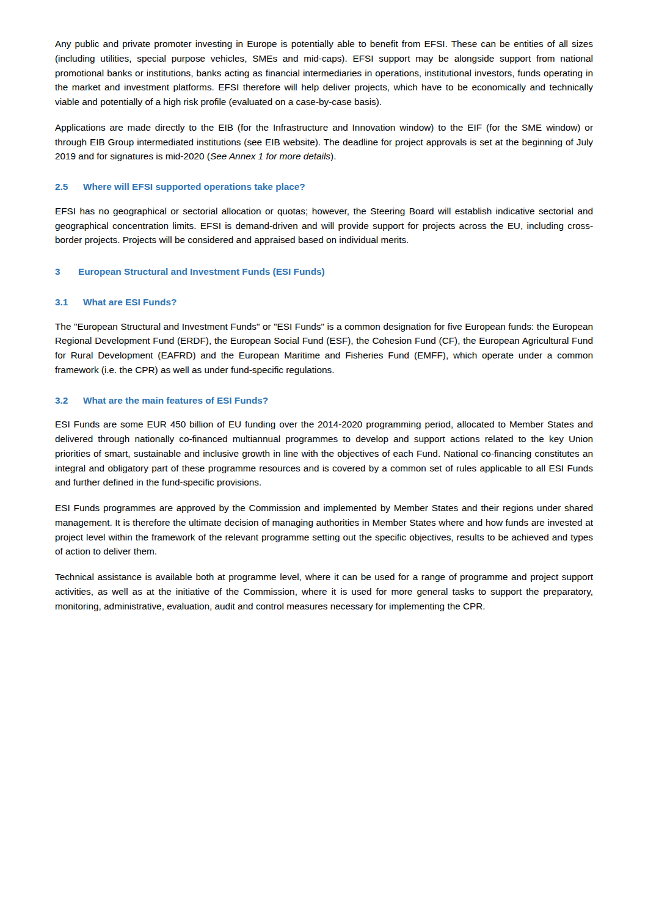Any public and private promoter investing in Europe is potentially able to benefit from EFSI. These can be entities of all sizes (including utilities, special purpose vehicles, SMEs and mid-caps). EFSI support may be alongside support from national promotional banks or institutions, banks acting as financial intermediaries in operations, institutional investors, funds operating in the market and investment platforms. EFSI therefore will help deliver projects, which have to be economically and technically viable and potentially of a high risk profile (evaluated on a case-by-case basis).
Applications are made directly to the EIB (for the Infrastructure and Innovation window) to the EIF (for the SME window) or through EIB Group intermediated institutions (see EIB website). The deadline for project approvals is set at the beginning of July 2019 and for signatures is mid-2020 (See Annex 1 for more details).
2.5 Where will EFSI supported operations take place?
EFSI has no geographical or sectorial allocation or quotas; however, the Steering Board will establish indicative sectorial and geographical concentration limits. EFSI is demand-driven and will provide support for projects across the EU, including cross-border projects. Projects will be considered and appraised based on individual merits.
3 European Structural and Investment Funds (ESI Funds)
3.1 What are ESI Funds?
The "European Structural and Investment Funds" or "ESI Funds" is a common designation for five European funds: the European Regional Development Fund (ERDF), the European Social Fund (ESF), the Cohesion Fund (CF), the European Agricultural Fund for Rural Development (EAFRD) and the European Maritime and Fisheries Fund (EMFF), which operate under a common framework (i.e. the CPR) as well as under fund-specific regulations.
3.2 What are the main features of ESI Funds?
ESI Funds are some EUR 450 billion of EU funding over the 2014-2020 programming period, allocated to Member States and delivered through nationally co-financed multiannual programmes to develop and support actions related to the key Union priorities of smart, sustainable and inclusive growth in line with the objectives of each Fund. National co-financing constitutes an integral and obligatory part of these programme resources and is covered by a common set of rules applicable to all ESI Funds and further defined in the fund-specific provisions.
ESI Funds programmes are approved by the Commission and implemented by Member States and their regions under shared management. It is therefore the ultimate decision of managing authorities in Member States where and how funds are invested at project level within the framework of the relevant programme setting out the specific objectives, results to be achieved and types of action to deliver them.
Technical assistance is available both at programme level, where it can be used for a range of programme and project support activities, as well as at the initiative of the Commission, where it is used for more general tasks to support the preparatory, monitoring, administrative, evaluation, audit and control measures necessary for implementing the CPR.